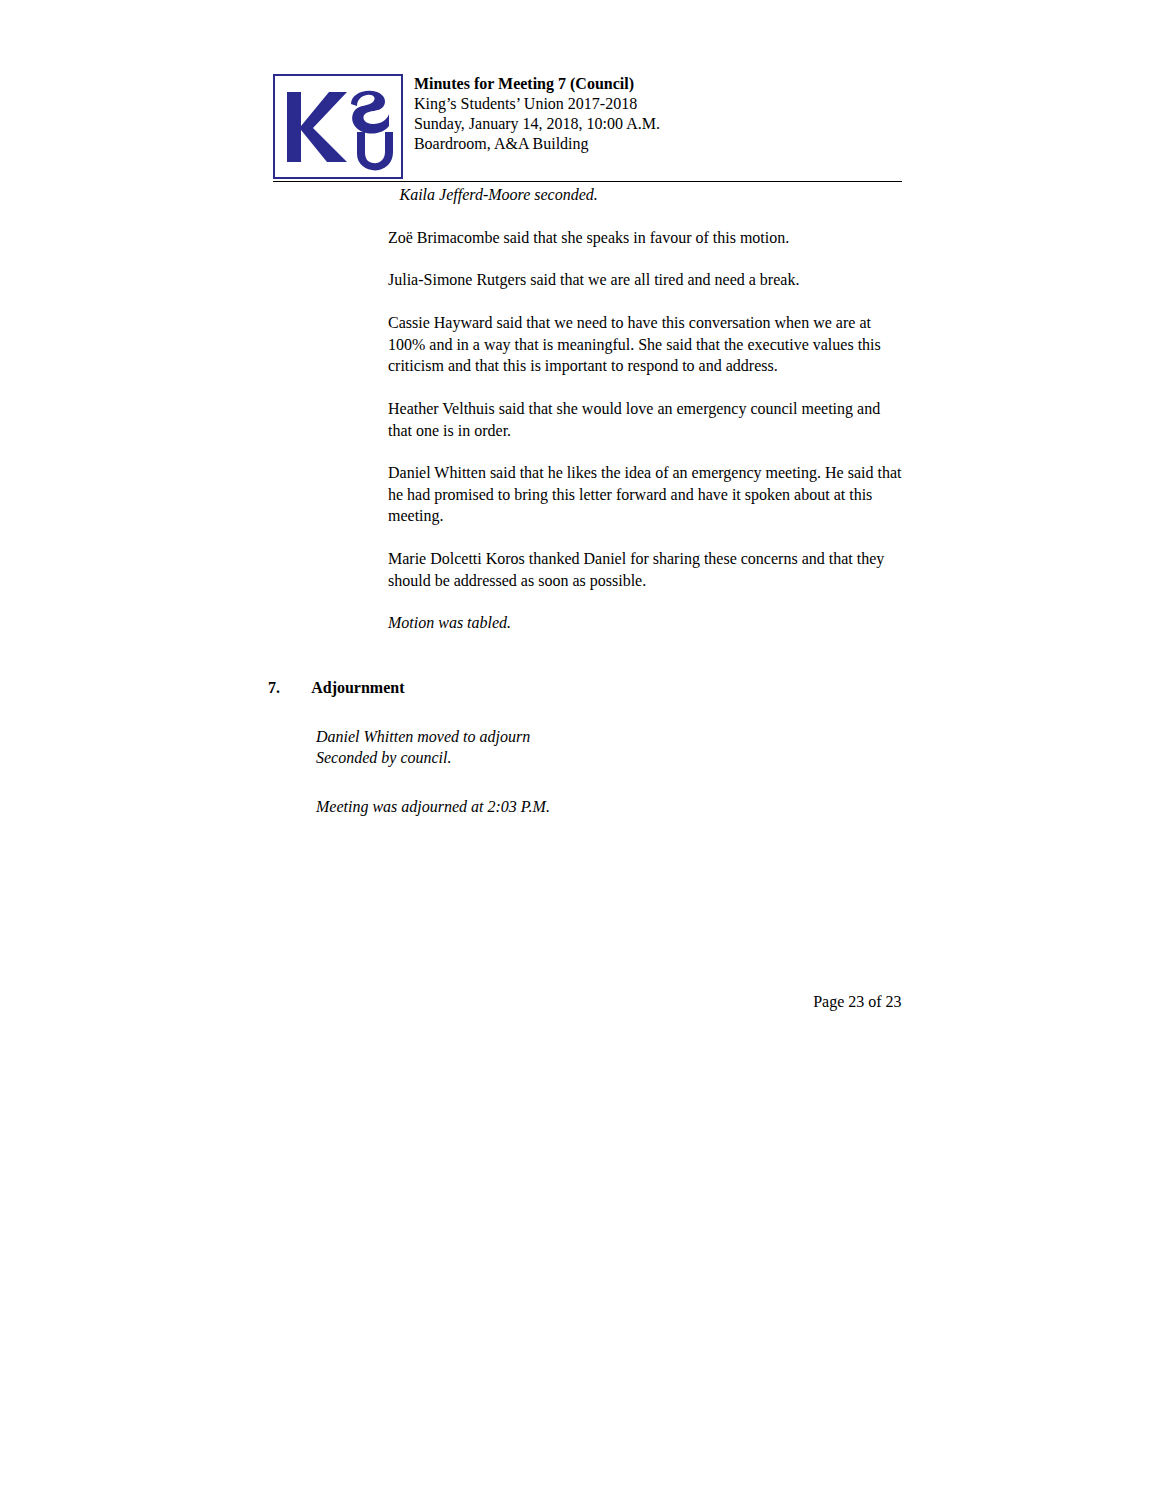Minutes for Meeting 7 (Council)
King’s Students’ Union 2017-2018
Sunday, January 14, 2018, 10:00 A.M.
Boardroom, A&A Building
Kaila Jefferd-Moore seconded.
Zoë Brimacombe said that she speaks in favour of this motion.
Julia-Simone Rutgers said that we are all tired and need a break.
Cassie Hayward said that we need to have this conversation when we are at 100% and in a way that is meaningful. She said that the executive values this criticism and that this is important to respond to and address.
Heather Velthuis said that she would love an emergency council meeting and that one is in order.
Daniel Whitten said that he likes the idea of an emergency meeting. He said that he had promised to bring this letter forward and have it spoken about at this meeting.
Marie Dolcetti Koros thanked Daniel for sharing these concerns and that they should be addressed as soon as possible.
Motion was tabled.
7. Adjournment
Daniel Whitten moved to adjourn
Seconded by council.
Meeting was adjourned at 2:03 P.M.
Page 23 of 23